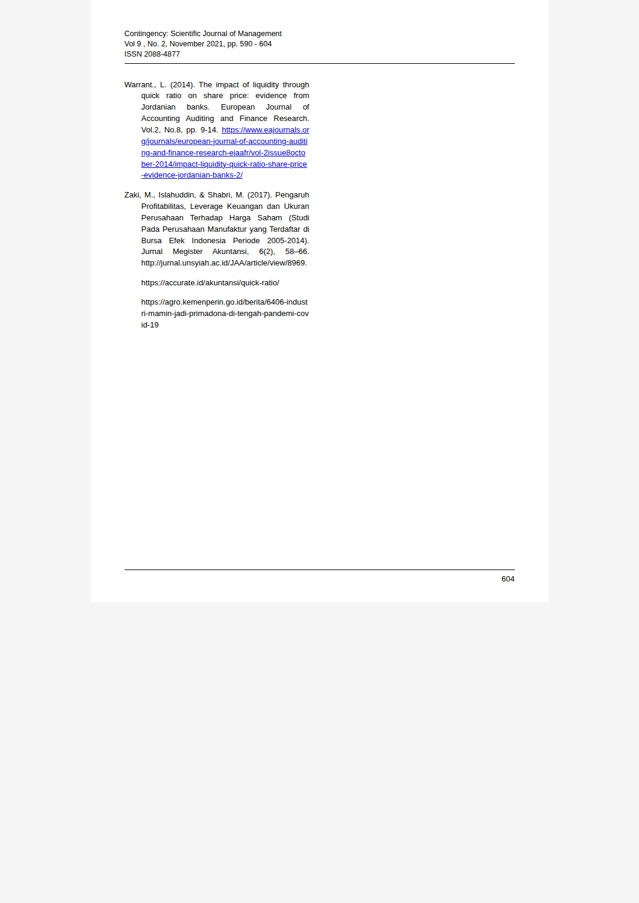Contingency: Scientific Journal of Management
Vol 9 , No. 2, November 2021, pp. 590 - 604
ISSN 2088-4877
Warrant., L. (2014). The impact of liquidity through quick ratio on share price: evidence from Jordanian banks. European Journal of Accounting Auditing and Finance Research. Vol.2, No.8, pp. 9-14. https://www.eajournals.org/journals/european-journal-of-accounting-auditing-and-finance-research-ejaafr/vol-2issue8october-2014/impact-liquidity-quick-ratio-share-price-evidence-jordanian-banks-2/
Zaki, M., Islahuddin, & Shabri, M. (2017). Pengaruh Profitabilitas, Leverage Keuangan dan Ukuran Perusahaan Terhadap Harga Saham (Studi Pada Perusahaan Manufaktur yang Terdaftar di Bursa Efek Indonesia Periode 2005-2014). Jurnal Megister Akuntansi, 6(2), 58–66. http://jurnal.unsyiah.ac.id/JAA/article/view/8969.
https://accurate.id/akuntansi/quick-ratio/
https://agro.kemenperin.go.id/berita/6406-industri-mamin-jadi-primadona-di-tengah-pandemi-covid-19
604